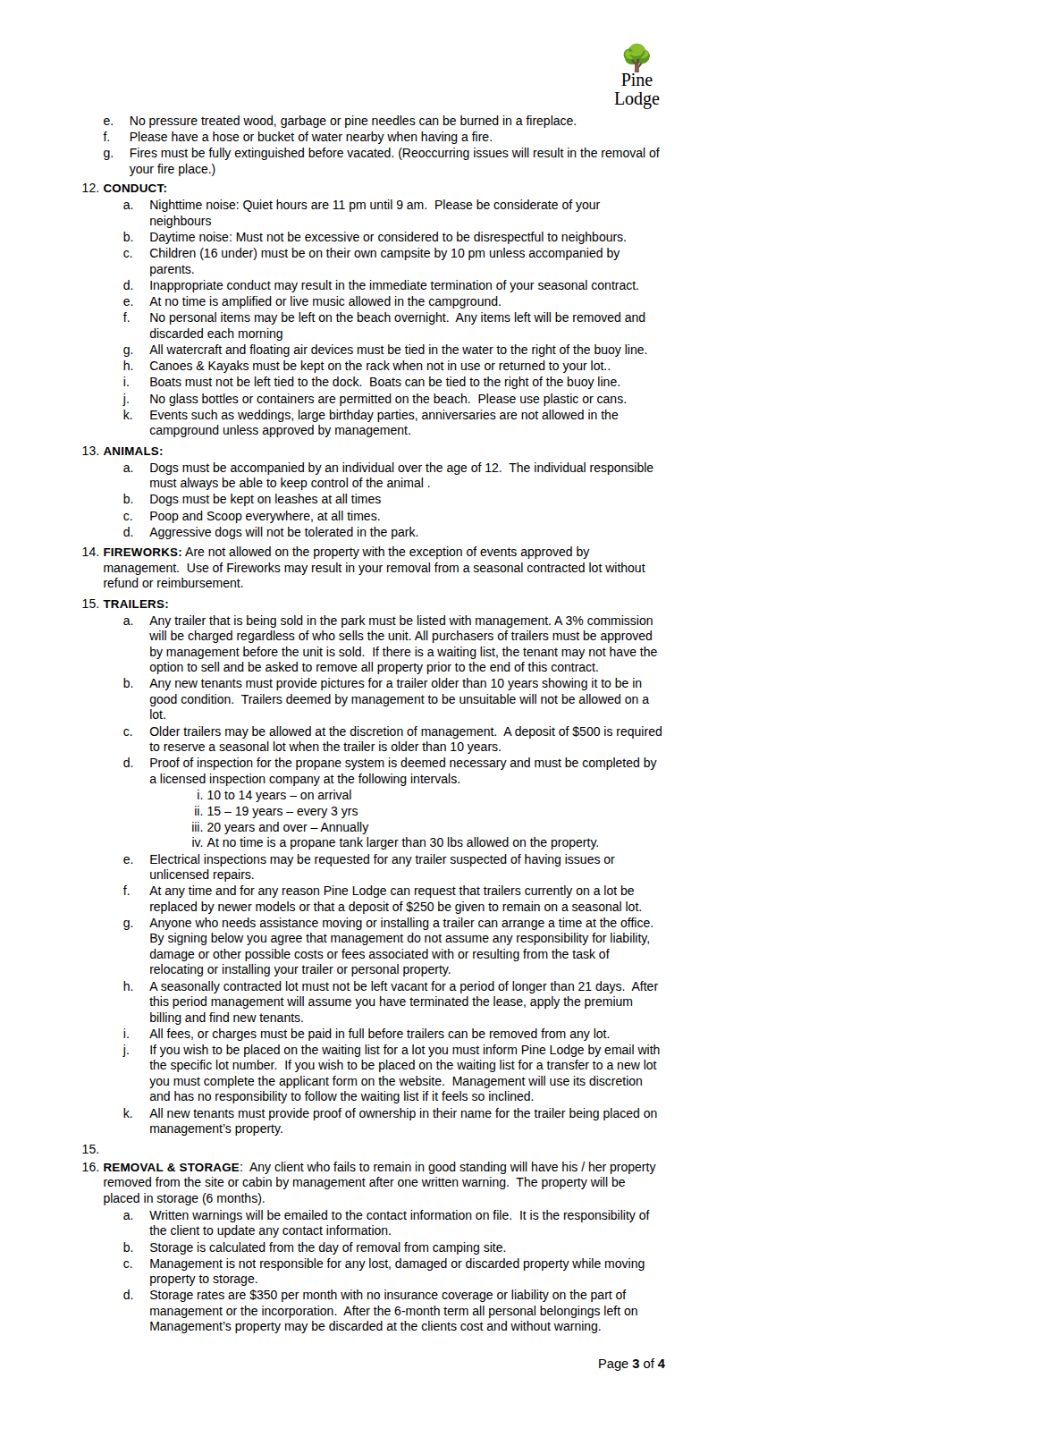🌳 Pine
Lodge
No pressure treated wood, garbage or pine needles can be burned in a fireplace.
Please have a hose or bucket of water nearby when having a fire.
Fires must be fully extinguished before vacated. (Reoccurring issues will result in the removal of your fire place.)
Conduct:
Nighttime noise: Quiet hours are 11 pm until 9 am. Please be considerate of your neighbours
Daytime noise: Must not be excessive or considered to be disrespectful to neighbours.
Children (16 under) must be on their own campsite by 10 pm unless accompanied by parents.
Inappropriate conduct may result in the immediate termination of your seasonal contract.
At no time is amplified or live music allowed in the campground.
No personal items may be left on the beach overnight. Any items left will be removed and discarded each morning
All watercraft and floating air devices must be tied in the water to the right of the buoy line.
Canoes & Kayaks must be kept on the rack when not in use or returned to your lot..
Boats must not be left tied to the dock. Boats can be tied to the right of the buoy line.
No glass bottles or containers are permitted on the beach. Please use plastic or cans.
Events such as weddings, large birthday parties, anniversaries are not allowed in the campground unless approved by management.
Animals:
Dogs must be accompanied by an individual over the age of 12. The individual responsible must always be able to keep control of the animal .
Dogs must be kept on leashes at all times
Poop and Scoop everywhere, at all times.
Aggressive dogs will not be tolerated in the park.
Fireworks: Are not allowed on the property with the exception of events approved by management. Use of Fireworks may result in your removal from a seasonal contracted lot without refund or reimbursement.
Trailers:
Any trailer that is being sold in the park must be listed with management. A 3% commission will be charged regardless of who sells the unit. All purchasers of trailers must be approved by management before the unit is sold. If there is a waiting list, the tenant may not have the option to sell and be asked to remove all property prior to the end of this contract.
Any new tenants must provide pictures for a trailer older than 10 years showing it to be in good condition. Trailers deemed by management to be unsuitable will not be allowed on a lot.
Older trailers may be allowed at the discretion of management. A deposit of $500 is required to reserve a seasonal lot when the trailer is older than 10 years.
Proof of inspection for the propane system is deemed necessary and must be completed by a licensed inspection company at the following intervals.
10 to 14 years – on arrival
15 – 19 years – every 3 yrs
20 years and over – Annually
At no time is a propane tank larger than 30 lbs allowed on the property.
Electrical inspections may be requested for any trailer suspected of having issues or unlicensed repairs.
At any time and for any reason Pine Lodge can request that trailers currently on a lot be replaced by newer models or that a deposit of $250 be given to remain on a seasonal lot.
Anyone who needs assistance moving or installing a trailer can arrange a time at the office. By signing below you agree that management do not assume any responsibility for liability, damage or other possible costs or fees associated with or resulting from the task of relocating or installing your trailer or personal property.
A seasonally contracted lot must not be left vacant for a period of longer than 21 days. After this period management will assume you have terminated the lease, apply the premium billing and find new tenants.
All fees, or charges must be paid in full before trailers can be removed from any lot.
If you wish to be placed on the waiting list for a lot you must inform Pine Lodge by email with the specific lot number. If you wish to be placed on the waiting list for a transfer to a new lot you must complete the applicant form on the website. Management will use its discretion and has no responsibility to follow the waiting list if it feels so inclined.
All new tenants must provide proof of ownership in their name for the trailer being placed on management’s property.
Removal & Storage: Any client who fails to remain in good standing will have his / her property removed from the site or cabin by management after one written warning. The property will be placed in storage (6 months).
Written warnings will be emailed to the contact information on file. It is the responsibility of the client to update any contact information.
Storage is calculated from the day of removal from camping site.
Management is not responsible for any lost, damaged or discarded property while moving property to storage.
Storage rates are $350 per month with no insurance coverage or liability on the part of management or the incorporation. After the 6-month term all personal belongings left on Management’s property may be discarded at the clients cost and without warning.
Page 3 of 4